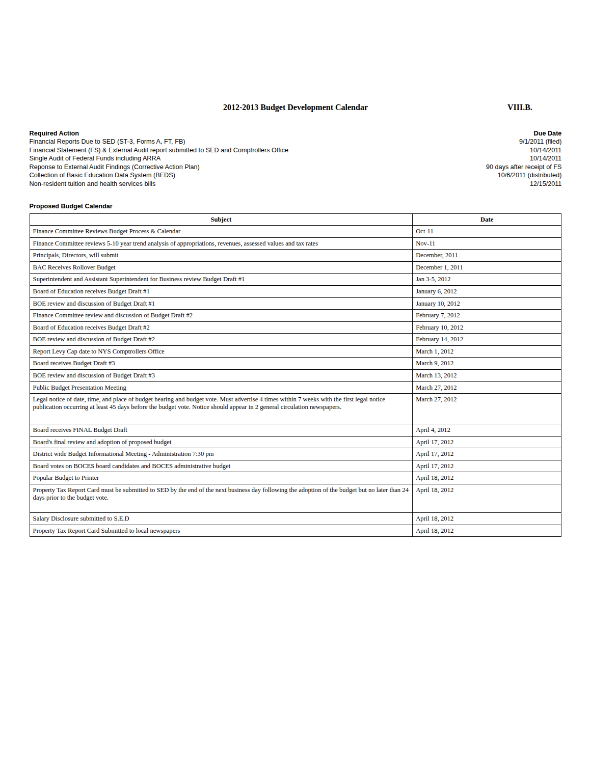2012-2013 Budget Development Calendar VIII.B.
Required Action Due Date
Financial Reports Due to SED (ST-3, Forms A, FT, FB) 9/1/2011 (filed)
Financial Statement (FS) & External Audit report submitted to SED and Comptrollers Office 10/14/2011
Single Audit of Federal Funds including ARRA 10/14/2011
Reponse to External Audit Findings (Corrective Action Plan) 90 days after receipt of FS
Collection of Basic Education Data System (BEDS) 10/6/2011 (distributed)
Non-resident tuition and health services bills 12/15/2011
Proposed Budget Calendar
| Subject | Date |
| --- | --- |
| Finance Committee Reviews Budget Process & Calendar | Oct-11 |
| Finance Committee reviews 5-10 year trend analysis of appropriations, revenues, assessed values and tax rates | Nov-11 |
| Principals, Directors, will submit | December, 2011 |
| BAC Receives Rollover Budget | December 1, 2011 |
| Superintendent and Assistant Superintendent for Business review Budget Draft #1 | Jan 3-5, 2012 |
| Board of Education receives Budget Draft #1 | January 6, 2012 |
| BOE review and discussion of Budget Draft #1 | January 10, 2012 |
| Finance Committee review and discussion of Budget Draft #2 | February 7, 2012 |
| Board of Education receives Budget Draft #2 | February 10, 2012 |
| BOE review and discussion of Budget Draft #2 | February 14, 2012 |
| Report Levy Cap date to NYS Comptrollers Office | March 1, 2012 |
| Board receives Budget Draft #3 | March 9, 2012 |
| BOE review and discussion of Budget Draft #3 | March 13, 2012 |
| Public Budget Presentation Meeting | March 27, 2012 |
| Legal notice of date, time, and place of budget hearing and budget vote. Must advertise 4 times within 7 weeks with the first legal notice publication occurring at least 45 days before the budget vote. Notice should appear in 2 general circulation newspapers. | March 27, 2012 |
| Board receives FINAL Budget Draft | April 4, 2012 |
| Board's final review and adoption of proposed budget | April 17, 2012 |
| District wide Budget Informational Meeting - Administration 7:30 pm | April 17, 2012 |
| Board votes on BOCES board candidates and BOCES administrative budget | April 17, 2012 |
| Popular Budget to Printer | April 18, 2012 |
| Property Tax Report Card must be submitted to SED by the end of the next business day following the adoption of the budget but no later than 24 days prior to the budget vote. | April 18, 2012 |
| Salary Disclosure submitted to S.E.D | April 18, 2012 |
| Property Tax Report Card Submitted to local newspapers | April 18, 2012 |